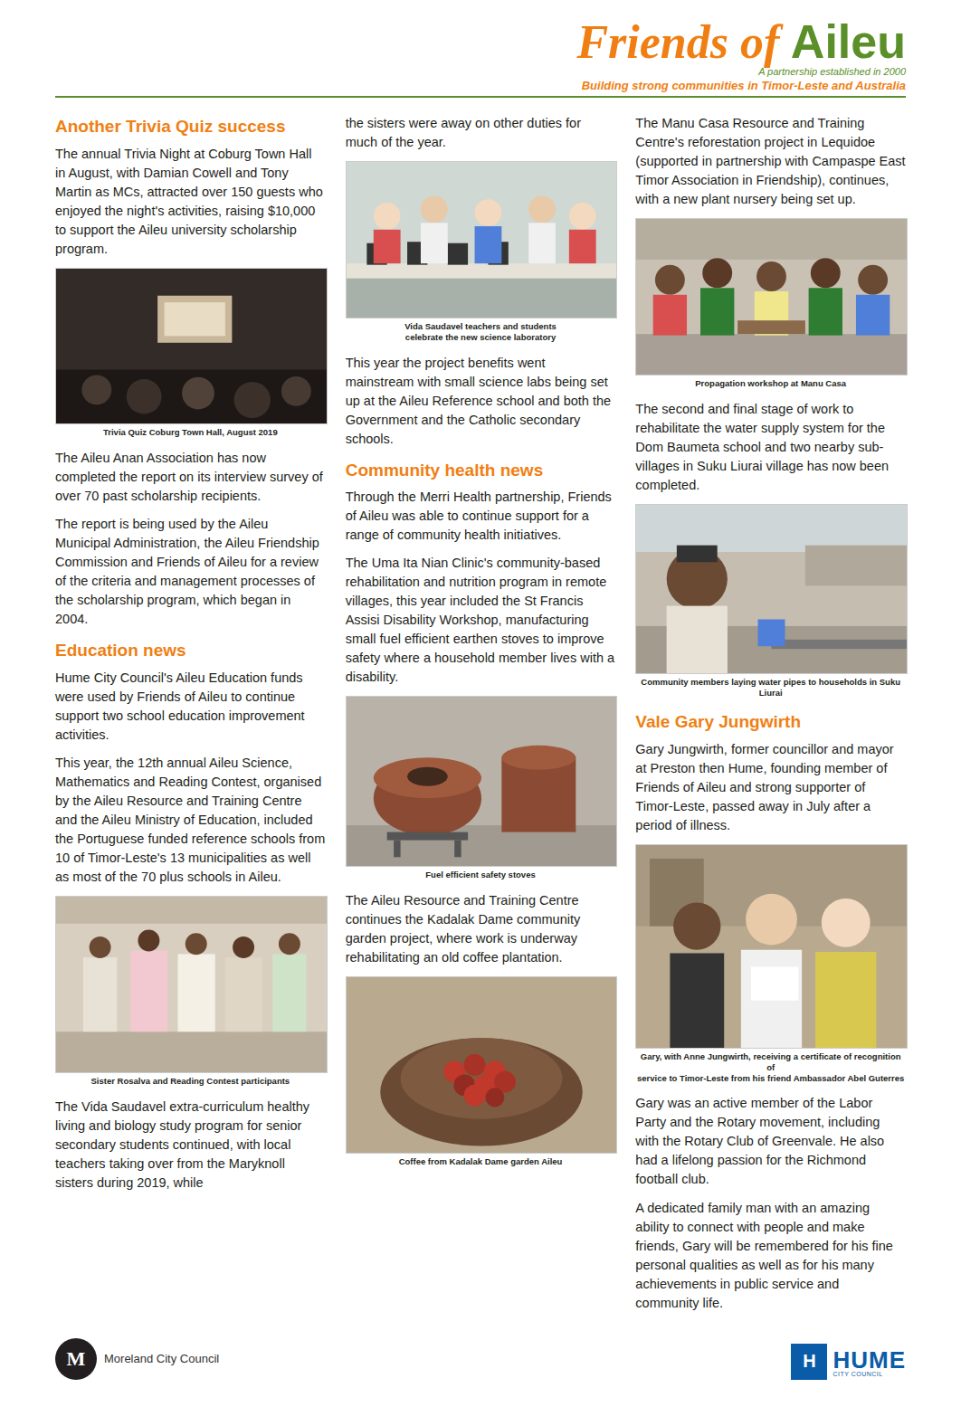Friends of Aileu
A partnership established in 2000
Building strong communities in Timor-Leste and Australia
Another Trivia Quiz success
The annual Trivia Night at Coburg Town Hall in August, with Damian Cowell and Tony Martin as MCs, attracted over 150 guests who enjoyed the night's activities, raising $10,000 to support the Aileu university scholarship program.
Trivia Quiz Coburg Town Hall, August 2019
The Aileu Anan Association has now completed the report on its interview survey of over 70 past scholarship recipients.
The report is being used by the Aileu Municipal Administration, the Aileu Friendship Commission and Friends of Aileu for a review of the criteria and management processes of the scholarship program, which began in 2004.
Education news
Hume City Council's Aileu Education funds were used by Friends of Aileu to continue support two school education improvement activities.
This year, the 12th annual Aileu Science, Mathematics and Reading Contest, organised by the Aileu Resource and Training Centre and the Aileu Ministry of Education, included the Portuguese funded reference schools from 10 of Timor-Leste's 13 municipalities as well as most of the 70 plus schools in Aileu.
Sister Rosalva and Reading Contest participants
The Vida Saudavel extra-curriculum healthy living and biology study program for senior secondary students continued, with local teachers taking over from the Maryknoll sisters during 2019, while
the sisters were away on other duties for much of the year.
Vida Saudavel teachers and students
celebrate the new science laboratory
This year the project benefits went mainstream with small science labs being set up at the Aileu Reference school and both the Government and the Catholic secondary schools.
Community health news
Through the Merri Health partnership, Friends of Aileu was able to continue support for a range of community health initiatives.
The Uma Ita Nian Clinic's community-based rehabilitation and nutrition program in remote villages, this year included the St Francis Assisi Disability Workshop, manufacturing small fuel efficient earthen stoves to improve safety where a household member lives with a disability.
Fuel efficient safety stoves
The Aileu Resource and Training Centre continues the Kadalak Dame community garden project, where work is underway rehabilitating an old coffee plantation.
Coffee from Kadalak Dame garden Aileu
The Manu Casa Resource and Training Centre's reforestation project in Lequidoe (supported in partnership with Campaspe East Timor Association in Friendship), continues, with a new plant nursery being set up.
Propagation workshop at Manu Casa
The second and final stage of work to rehabilitate the water supply system for the Dom Baumeta school and two nearby sub-villages in Suku Liurai village has now been completed.
Community members laying water pipes to households in Suku Liurai
Vale Gary Jungwirth
Gary Jungwirth, former councillor and mayor at Preston then Hume, founding member of Friends of Aileu and strong supporter of Timor-Leste, passed away in July after a period of illness.
Gary, with Anne Jungwirth, receiving a certificate of recognition of
service to Timor-Leste from his friend Ambassador Abel Guterres
Gary was an active member of the Labor Party and the Rotary movement, including with the Rotary Club of Greenvale. He also had a lifelong passion for the Richmond football club.
A dedicated family man with an amazing ability to connect with people and make friends, Gary will be remembered for his fine personal qualities as well as for his many achievements in public service and community life.
M
Moreland City Council
H
HUME CITY COUNCIL